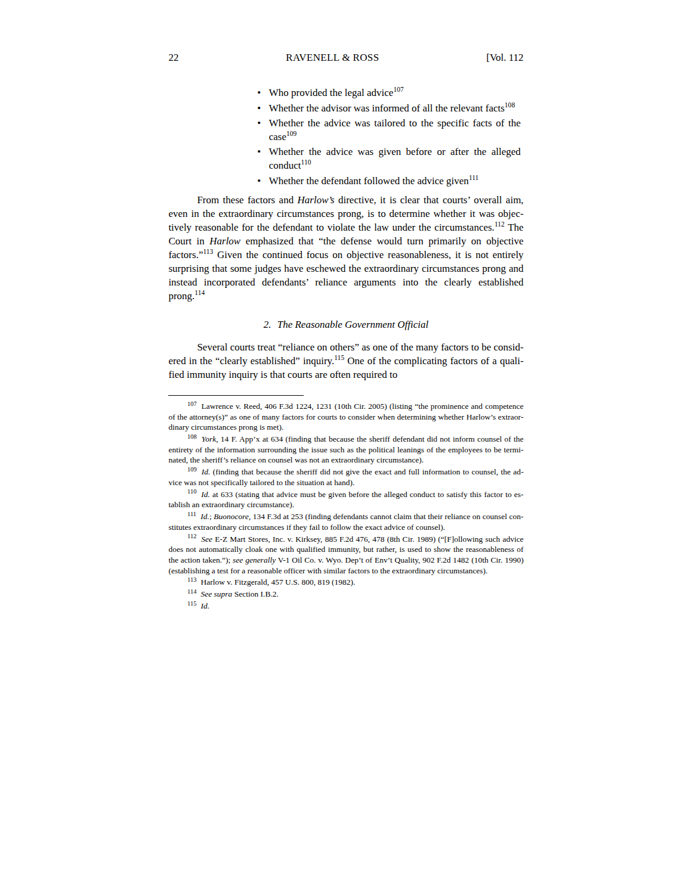22 RAVENELL & ROSS [Vol. 112
Who provided the legal advice107
Whether the advisor was informed of all the relevant facts108
Whether the advice was tailored to the specific facts of the case109
Whether the advice was given before or after the alleged conduct110
Whether the defendant followed the advice given111
From these factors and Harlow’s directive, it is clear that courts’ overall aim, even in the extraordinary circumstances prong, is to determine whether it was objectively reasonable for the defendant to violate the law under the circumstances.112 The Court in Harlow emphasized that “the defense would turn primarily on objective factors.”113 Given the continued focus on objective reasonableness, it is not entirely surprising that some judges have eschewed the extraordinary circumstances prong and instead incorporated defendants’ reliance arguments into the clearly established prong.114
2. The Reasonable Government Official
Several courts treat “reliance on others” as one of the many factors to be considered in the “clearly established” inquiry.115 One of the complicating factors of a qualified immunity inquiry is that courts are often required to
107 Lawrence v. Reed, 406 F.3d 1224, 1231 (10th Cir. 2005) (listing “the prominence and competence of the attorney(s)” as one of many factors for courts to consider when determining whether Harlow’s extraordinary circumstances prong is met).
108 York, 14 F. App’x at 634 (finding that because the sheriff defendant did not inform counsel of the entirety of the information surrounding the issue such as the political leanings of the employees to be terminated, the sheriff’s reliance on counsel was not an extraordinary circumstance).
109 Id. (finding that because the sheriff did not give the exact and full information to counsel, the advice was not specifically tailored to the situation at hand).
110 Id. at 633 (stating that advice must be given before the alleged conduct to satisfy this factor to establish an extraordinary circumstance).
111 Id.; Buonocore, 134 F.3d at 253 (finding defendants cannot claim that their reliance on counsel constitutes extraordinary circumstances if they fail to follow the exact advice of counsel).
112 See E-Z Mart Stores, Inc. v. Kirksey, 885 F.2d 476, 478 (8th Cir. 1989) (“[F]ollowing such advice does not automatically cloak one with qualified immunity, but rather, is used to show the reasonableness of the action taken.”); see generally V-1 Oil Co. v. Wyo. Dep’t of Env’t Quality, 902 F.2d 1482 (10th Cir. 1990) (establishing a test for a reasonable officer with similar factors to the extraordinary circumstances).
113 Harlow v. Fitzgerald, 457 U.S. 800, 819 (1982).
114 See supra Section I.B.2.
115 Id.